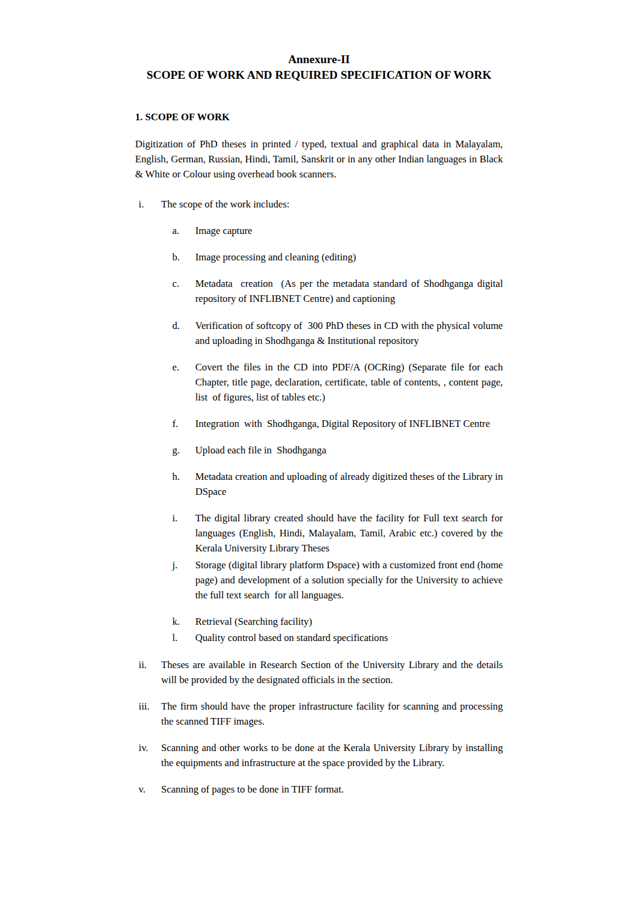Annexure-II SCOPE OF WORK AND REQUIRED SPECIFICATION OF WORK
1. SCOPE OF WORK
Digitization of PhD theses in printed / typed, textual and graphical data in Malayalam, English, German, Russian, Hindi, Tamil, Sanskrit or in any other Indian languages in Black & White or Colour using overhead book scanners.
i. The scope of the work includes:
a. Image capture
b. Image processing and cleaning (editing)
c. Metadata creation (As per the metadata standard of Shodhganga digital repository of INFLIBNET Centre) and captioning
d. Verification of softcopy of 300 PhD theses in CD with the physical volume and uploading in Shodhganga & Institutional repository
e. Covert the files in the CD into PDF/A (OCRing) (Separate file for each Chapter, title page, declaration, certificate, table of contents, , content page, list of figures, list of tables etc.)
f. Integration with Shodhganga, Digital Repository of INFLIBNET Centre
g. Upload each file in Shodhganga
h. Metadata creation and uploading of already digitized theses of the Library in DSpace
i. The digital library created should have the facility for Full text search for languages (English, Hindi, Malayalam, Tamil, Arabic etc.) covered by the Kerala University Library Theses
j. Storage (digital library platform Dspace) with a customized front end (home page) and development of a solution specially for the University to achieve the full text search for all languages.
k. Retrieval (Searching facility)
l. Quality control based on standard specifications
ii. Theses are available in Research Section of the University Library and the details will be provided by the designated officials in the section.
iii. The firm should have the proper infrastructure facility for scanning and processing the scanned TIFF images.
iv. Scanning and other works to be done at the Kerala University Library by installing the equipments and infrastructure at the space provided by the Library.
v. Scanning of pages to be done in TIFF format.